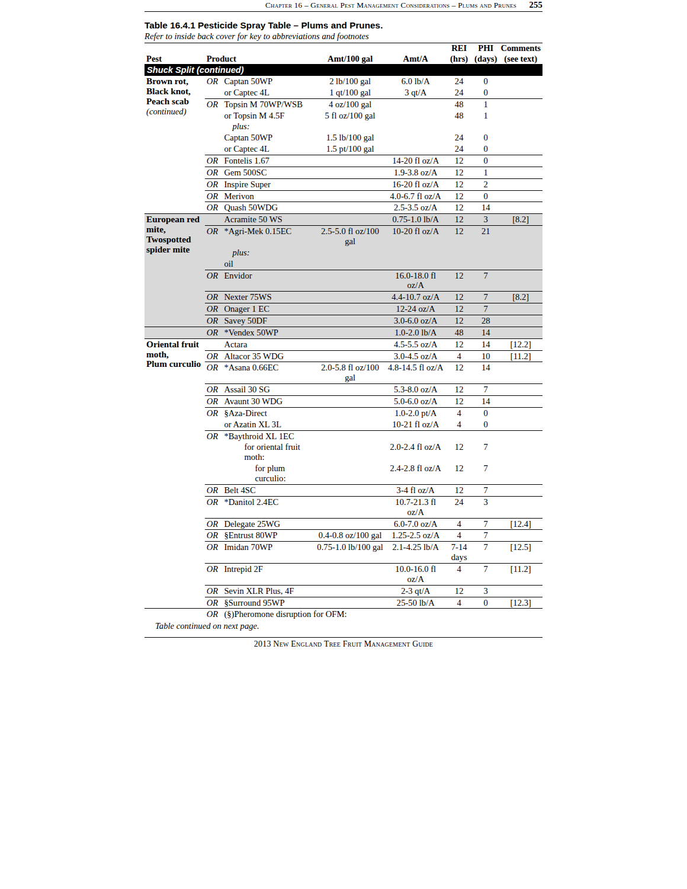Chapter 16 – General Pest Management Considerations – Plums and Prunes 255
Table 16.4.1 Pesticide Spray Table – Plums and Prunes.
Refer to inside back cover for key to abbreviations and footnotes
| | | | | REI | PHI | Comments |
| --- | --- | --- | --- | --- | --- | --- |
| Pest | Product | Amt/100 gal | Amt/A | (hrs) | (days) | (see text) |
| Shuck Split (continued) |
| Brown rot, Black knot, Peach scab (continued) | OR | Captan 50WP | 2 lb/100 gal | 6.0 lb/A | 24 | 0 | |
| | or Captec 4L | 1 qt/100 gal | 3 qt/A | 24 | 0 | |
| OR | Topsin M 70WP/WSB | 4 oz/100 gal | | 48 | 1 | |
| | or Topsin M 4.5F | 5 fl oz/100 gal | | 48 | 1 | |
| | plus: | | | | | |
| | Captan 50WP | 1.5 lb/100 gal | | 24 | 0 | |
| | or Captec 4L | 1.5 pt/100 gal | | 24 | 0 | |
| OR | Fontelis 1.67 | | 14-20 fl oz/A | 12 | 0 | |
| OR | Gem 500SC | | 1.9-3.8 oz/A | 12 | 1 | |
| OR | Inspire Super | | 16-20 fl oz/A | 12 | 2 | |
| OR | Merivon | | 4.0-6.7 fl oz/A | 12 | 0 | |
| | OR | Quash 50WDG | | 2.5-3.5 oz/A | 12 | 14 | |
| European red mite, Twospotted spider mite | | Acramite 50 WS | | 0.75-1.0 lb/A | 12 | 3 | [8.2] |
| OR | *Agri-Mek 0.15EC | 2.5-5.0 fl oz/100 gal | 10-20 fl oz/A | 12 | 21 | |
| | plus: | | | | | |
| | oil | | | | | |
| OR | Envidor | | 16.0-18.0 fl oz/A | 12 | 7 | |
| OR | Nexter 75WS | | 4.4-10.7 oz/A | 12 | 7 | [8.2] |
| OR | Onager 1 EC | | 12-24 oz/A | 12 | 7 | |
| OR | Savey 50DF | | 3.0-6.0 oz/A | 12 | 28 | |
| | OR | *Vendex 50WP | | 1.0-2.0 lb/A | 48 | 14 | |
| Oriental fruit moth, Plum curculio | | Actara | | 4.5-5.5 oz/A | 12 | 14 | [12.2] |
| OR | Altacor 35 WDG | | 3.0-4.5 oz/A | 4 | 10 | [11.2] |
| OR | *Asana 0.66EC | 2.0-5.8 fl oz/100 gal | 4.8-14.5 fl oz/A | 12 | 14 | |
| OR | Assail 30 SG | | 5.3-8.0 oz/A | 12 | 7 | |
| OR | Avaunt 30 WDG | | 5.0-6.0 oz/A | 12 | 14 | |
| OR | §Aza-Direct | | 1.0-2.0 pt/A | 4 | 0 | |
| | or Azatin XL 3L | | 10-21 fl oz/A | 4 | 0 | |
| OR | *Baythroid XL 1EC | | | | | |
| | for oriental fruit moth: | | 2.0-2.4 fl oz/A | 12 | 7 | |
| | for plum curculio: | | 2.4-2.8 fl oz/A | 12 | 7 | |
| OR | Belt 4SC | | 3-4 fl oz/A | 12 | 7 | |
| OR | *Danitol 2.4EC | | 10.7-21.3 fl oz/A | 24 | 3 | |
| OR | Delegate 25WG | | 6.0-7.0 oz/A | 4 | 7 | [12.4] |
| OR | §Entrust 80WP | 0.4-0.8 oz/100 gal | 1.25-2.5 oz/A | 4 | 7 | |
| OR | Imidan 70WP | 0.75-1.0 lb/100 gal | 2.1-4.25 lb/A | 7-14 days | 7 | [12.5] |
| OR | Intrepid 2F | | 10.0-16.0 fl oz/A | 4 | 7 | [11.2] |
| OR | Sevin XLR Plus, 4F | | 2-3 qt/A | 12 | 3 | |
| OR | §Surround 95WP | | 25-50 lb/A | 4 | 0 | [12.3] |
| | OR | (§)Pheromone disruption for OFM: |
Table continued on next page.
2013 New England Tree Fruit Management Guide